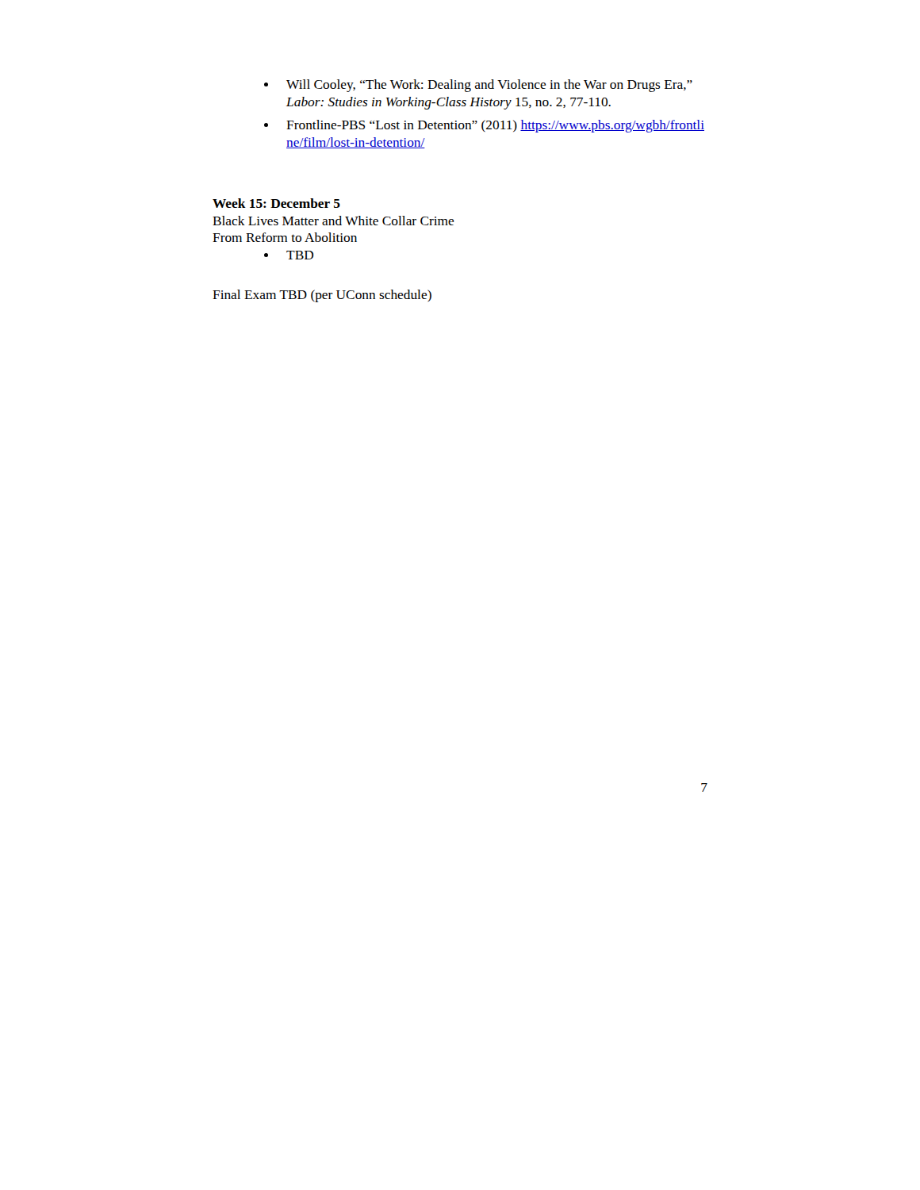Will Cooley, “The Work: Dealing and Violence in the War on Drugs Era,” Labor: Studies in Working-Class History 15, no. 2, 77-110.
Frontline-PBS “Lost in Detention” (2011) https://www.pbs.org/wgbh/frontline/film/lost-in-detention/
Week 15: December 5
Black Lives Matter and White Collar Crime
From Reform to Abolition
TBD
Final Exam TBD (per UConn schedule)
7